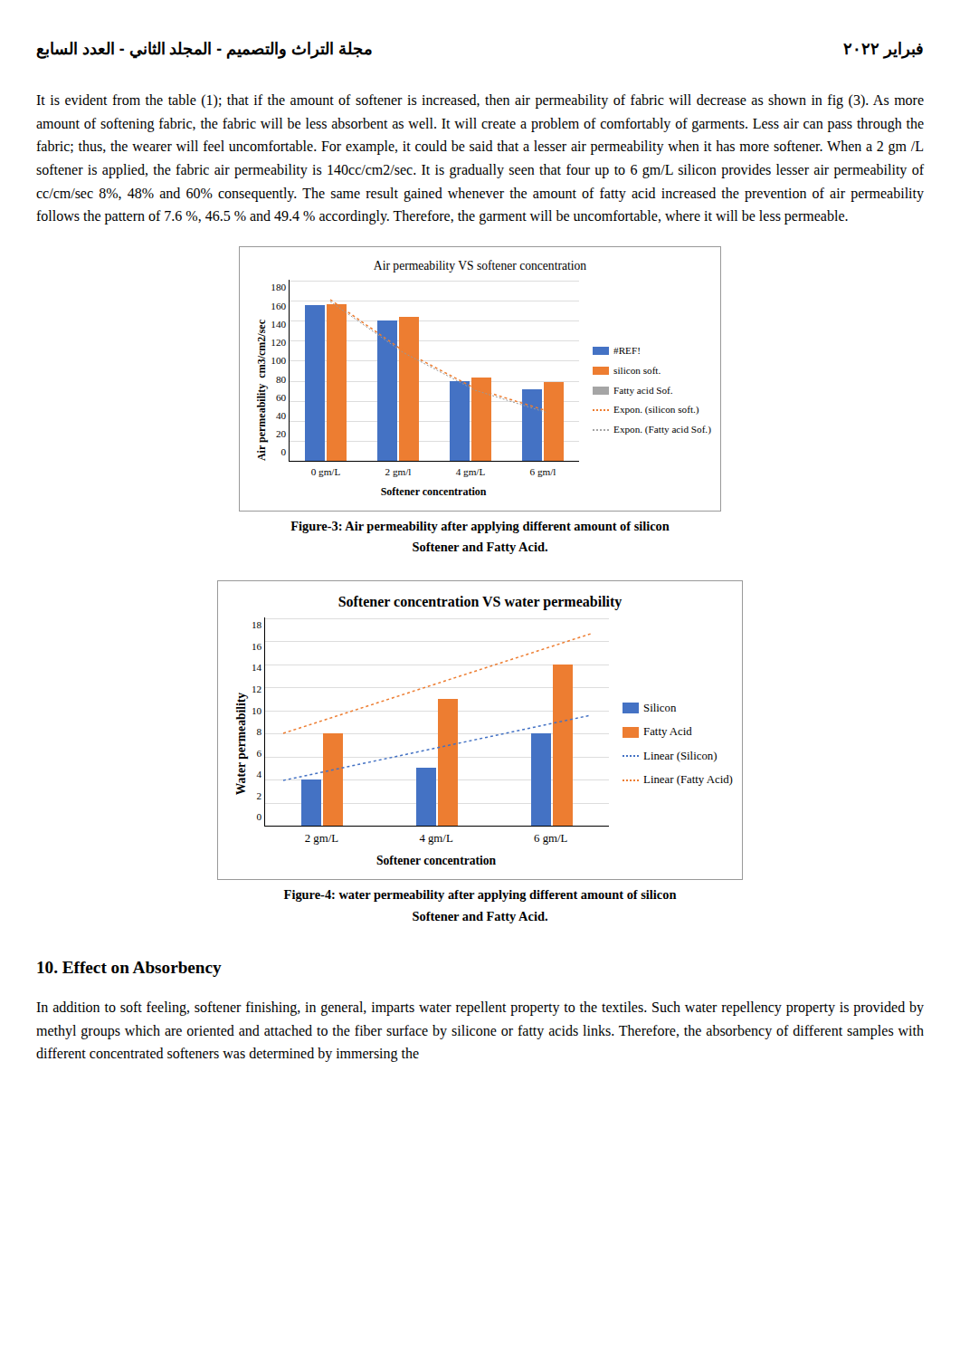فبراير ٢٠٢٢
مجلة التراث والتصميم - المجلد الثاني - العدد السابع
It is evident from the table (1); that if the amount of softener is increased, then air permeability of fabric will decrease as shown in fig (3). As more amount of softening fabric, the fabric will be less absorbent as well. It will create a problem of comfortably of garments. Less air can pass through the fabric; thus, the wearer will feel uncomfortable. For example, it could be said that a lesser air permeability when it has more softener. When a 2 gm /L softener is applied, the fabric air permeability is 140cc/cm2/sec. It is gradually seen that four up to 6 gm/L silicon provides lesser air permeability of cc/cm/sec 8%, 48% and 60% consequently. The same result gained whenever the amount of fatty acid increased the prevention of air permeability follows the pattern of 7.6 %, 46.5 % and 49.4 % accordingly. Therefore, the garment will be uncomfortable, where it will be less permeable.
Air permeability VS softener concentration
Air permeability cm3/cm2/sec
180160140120100806040200
0 gm/L 2 gm/l 4 gm/L 6 gm/l
Softener concentration
#REF!
silicon soft.
Fatty acid Sof.
Expon. (silicon soft.)
Expon. (Fatty acid Sof.)
Figure-3: Air permeability after applying different amount of silicon
Softener and Fatty Acid.
Softener concentration VS water permeability
Water permeability
181614121086420
2 gm/L 4 gm/L 6 gm/L
Softener concentration
Silicon
Fatty Acid
Linear (Silicon)
Linear (Fatty Acid)
Figure-4: water permeability after applying different amount of silicon
Softener and Fatty Acid.
10. Effect on Absorbency
In addition to soft feeling, softener finishing, in general, imparts water repellent property to the textiles. Such water repellency property is provided by methyl groups which are oriented and attached to the fiber surface by silicone or fatty acids links. Therefore, the absorbency of different samples with different concentrated softeners was determined by immersing the